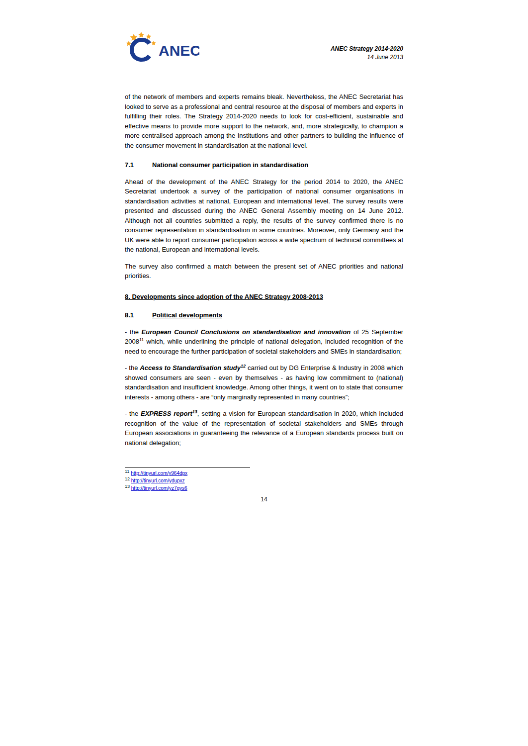ANEC
ANEC Strategy 2014-2020
14 June 2013
of the network of members and experts remains bleak. Nevertheless, the ANEC Secretariat has looked to serve as a professional and central resource at the disposal of members and experts in fulfilling their roles. The Strategy 2014-2020 needs to look for cost-efficient, sustainable and effective means to provide more support to the network, and, more strategically, to champion a more centralised approach among the Institutions and other partners to building the influence of the consumer movement in standardisation at the national level.
7.1 National consumer participation in standardisation
Ahead of the development of the ANEC Strategy for the period 2014 to 2020, the ANEC Secretariat undertook a survey of the participation of national consumer organisations in standardisation activities at national, European and international level. The survey results were presented and discussed during the ANEC General Assembly meeting on 14 June 2012. Although not all countries submitted a reply, the results of the survey confirmed there is no consumer representation in standardisation in some countries. Moreover, only Germany and the UK were able to report consumer participation across a wide spectrum of technical committees at the national, European and international levels.
The survey also confirmed a match between the present set of ANEC priorities and national priorities.
8. Developments since adoption of the ANEC Strategy 2008-2013
8.1 Political developments
- the European Council Conclusions on standardisation and innovation of 25 September 200811 which, while underlining the principle of national delegation, included recognition of the need to encourage the further participation of societal stakeholders and SMEs in standardisation;
- the Access to Standardisation study12 carried out by DG Enterprise & Industry in 2008 which showed consumers are seen - even by themselves - as having low commitment to (national) standardisation and insufficient knowledge. Among other things, it went on to state that consumer interests - among others - are “only marginally represented in many countries”;
- the EXPRESS report13, setting a vision for European standardisation in 2020, which included recognition of the value of the representation of societal stakeholders and SMEs through European associations in guaranteeing the relevance of a European standards process built on national delegation;
11 http://tinyurl.com/y964dpx
12 http://tinyurl.com/ydupxz
13 http://tinyurl.com/yz7gys6
14